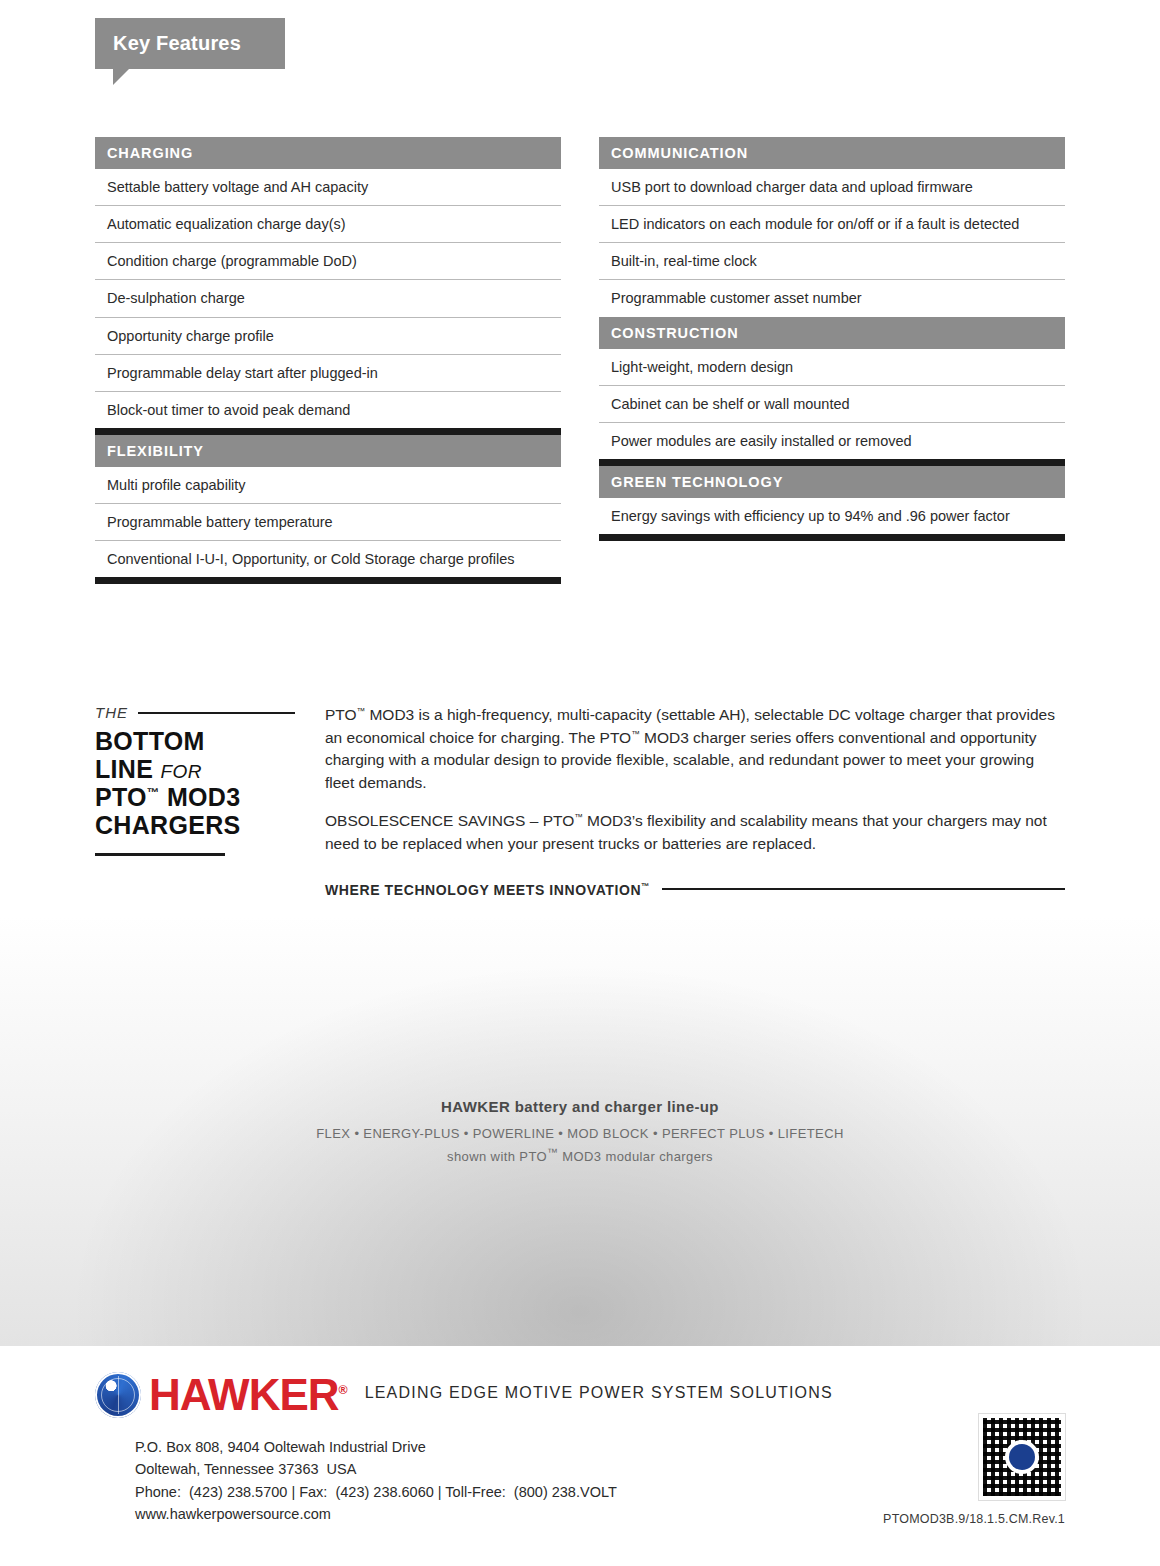Key Features
CHARGING
Settable battery voltage and AH capacity
Automatic equalization charge day(s)
Condition charge (programmable DoD)
De-sulphation charge
Opportunity charge profile
Programmable delay start after plugged-in
Block-out timer to avoid peak demand
FLEXIBILITY
Multi profile capability
Programmable battery temperature
Conventional I-U-I, Opportunity, or Cold Storage charge profiles
COMMUNICATION
USB port to download charger data and upload firmware
LED indicators on each module for on/off or if a fault is detected
Built-in, real-time clock
Programmable customer asset number
CONSTRUCTION
Light-weight, modern design
Cabinet can be shelf or wall mounted
Power modules are easily installed or removed
GREEN TECHNOLOGY
Energy savings with efficiency up to 94% and .96 power factor
THE
BOTTOM
LINE FOR
PTO™ MOD3
CHARGERS
PTO™ MOD3 is a high-frequency, multi-capacity (settable AH), selectable DC voltage charger that provides an economical choice for charging. The PTO™ MOD3 charger series offers conventional and opportunity charging with a modular design to provide flexible, scalable, and redundant power to meet your growing fleet demands.
OBSOLESCENCE SAVINGS – PTO™ MOD3’s flexibility and scalability means that your chargers may not need to be replaced when your present trucks or batteries are replaced.
WHERE TECHNOLOGY MEETS INNOVATION™
HAWKER battery and charger line-up FLEX • ENERGY-PLUS • POWERLINE • MOD BLOCK • PERFECT PLUS • LIFETECH
shown with PTO™ MOD3 modular chargers
HAWKER®
LEADING EDGE MOTIVE POWER SYSTEM SOLUTIONS
P.O. Box 808, 9404 Ooltewah Industrial Drive
Ooltewah, Tennessee 37363 USA
Phone: (423) 238.5700 | Fax: (423) 238.6060 | Toll-Free: (800) 238.VOLT
www.hawkerpowersource.com
PTOMOD3B.9/18.1.5.CM.Rev.1